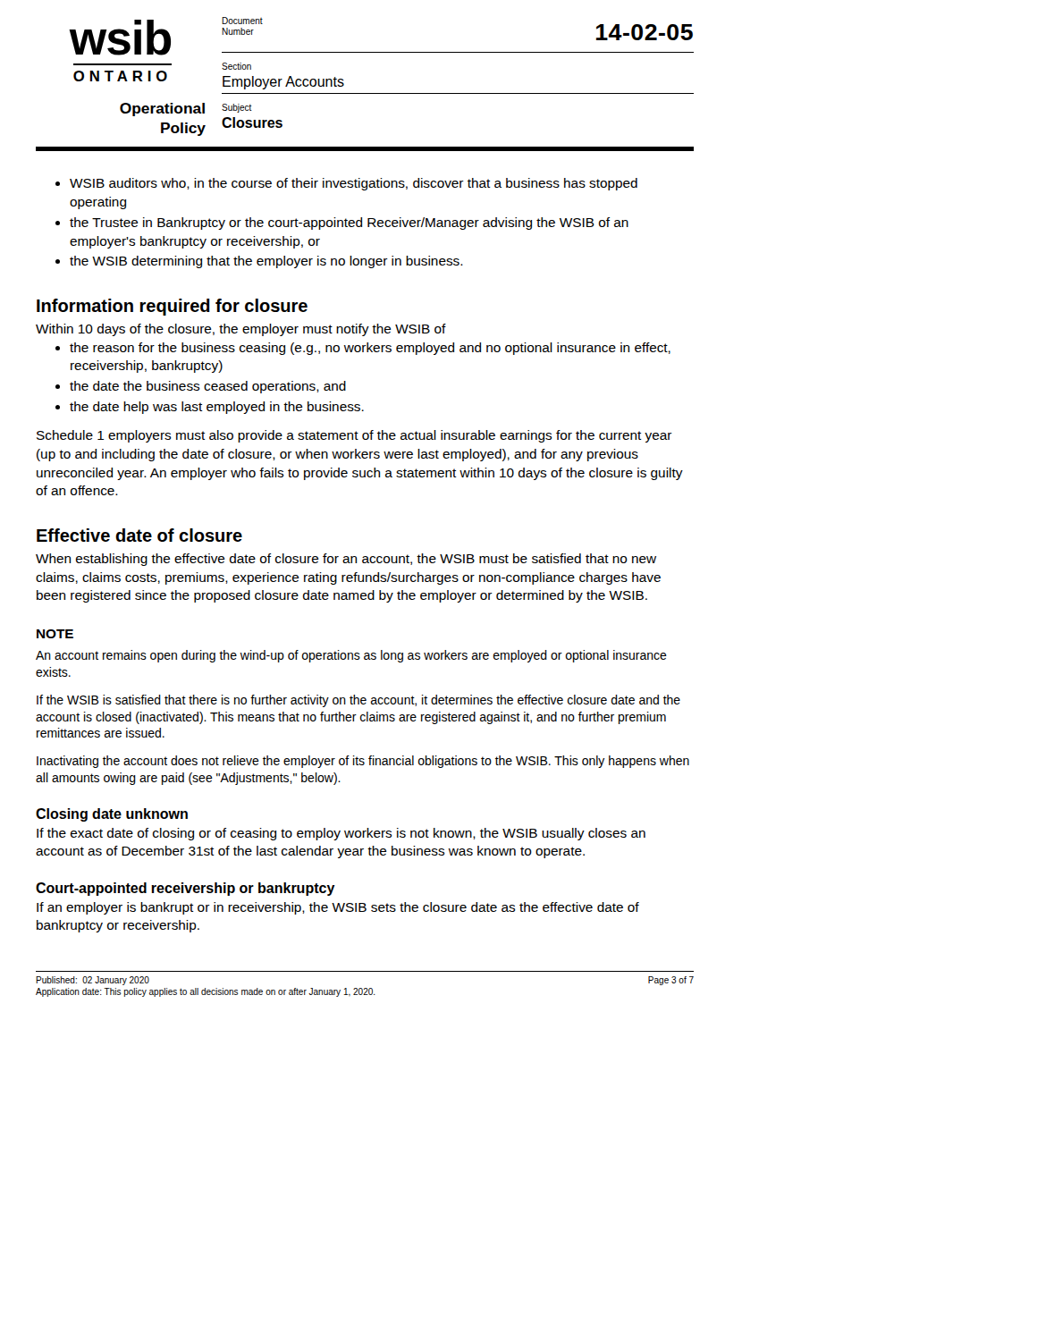wsib
ONTARIO
Operational
Policy
Document
Number
14-02-05
Section Employer Accounts
Subject Closures
WSIB auditors who, in the course of their investigations, discover that a business has stopped operating
the Trustee in Bankruptcy or the court-appointed Receiver/Manager advising the WSIB of an employer's bankruptcy or receivership, or
the WSIB determining that the employer is no longer in business.
Information required for closure
Within 10 days of the closure, the employer must notify the WSIB of
the reason for the business ceasing (e.g., no workers employed and no optional insurance in effect, receivership, bankruptcy)
the date the business ceased operations, and
the date help was last employed in the business.
Schedule 1 employers must also provide a statement of the actual insurable earnings for the current year (up to and including the date of closure, or when workers were last employed), and for any previous unreconciled year. An employer who fails to provide such a statement within 10 days of the closure is guilty of an offence.
Effective date of closure
When establishing the effective date of closure for an account, the WSIB must be satisfied that no new claims, claims costs, premiums, experience rating refunds/surcharges or non-compliance charges have been registered since the proposed closure date named by the employer or determined by the WSIB.
NOTE
An account remains open during the wind-up of operations as long as workers are employed or optional insurance exists.
If the WSIB is satisfied that there is no further activity on the account, it determines the effective closure date and the account is closed (inactivated). This means that no further claims are registered against it, and no further premium remittances are issued.
Inactivating the account does not relieve the employer of its financial obligations to the WSIB. This only happens when all amounts owing are paid (see "Adjustments," below).
Closing date unknown
If the exact date of closing or of ceasing to employ workers is not known, the WSIB usually closes an account as of December 31st of the last calendar year the business was known to operate.
Court-appointed receivership or bankruptcy
If an employer is bankrupt or in receivership, the WSIB sets the closure date as the effective date of bankruptcy or receivership.
Published: 02 January 2020
Application date: This policy applies to all decisions made on or after January 1, 2020.
Page 3 of 7